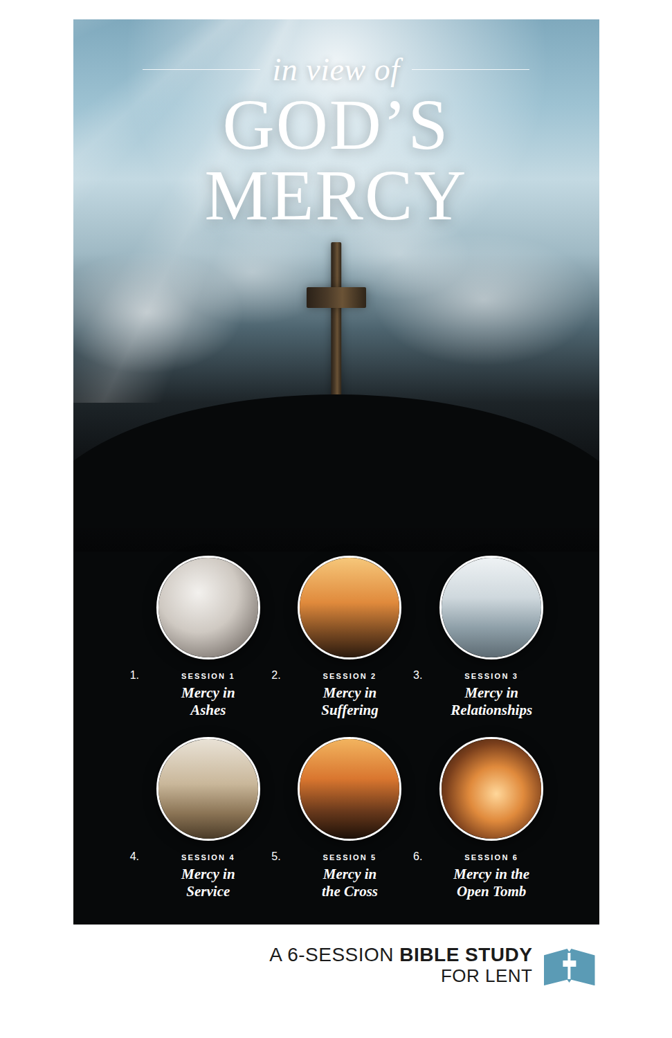in view of
GOD’S MERCY
SESSION 1
Mercy in
Ashes
SESSION 2
Mercy in
Suffering
SESSION 3
Mercy in
Relationships
SESSION 4
Mercy in
Service
SESSION 5
Mercy in
the Cross
SESSION 6
Mercy in the
Open Tomb
A 6-SESSION BIBLE STUDY
FOR LENT